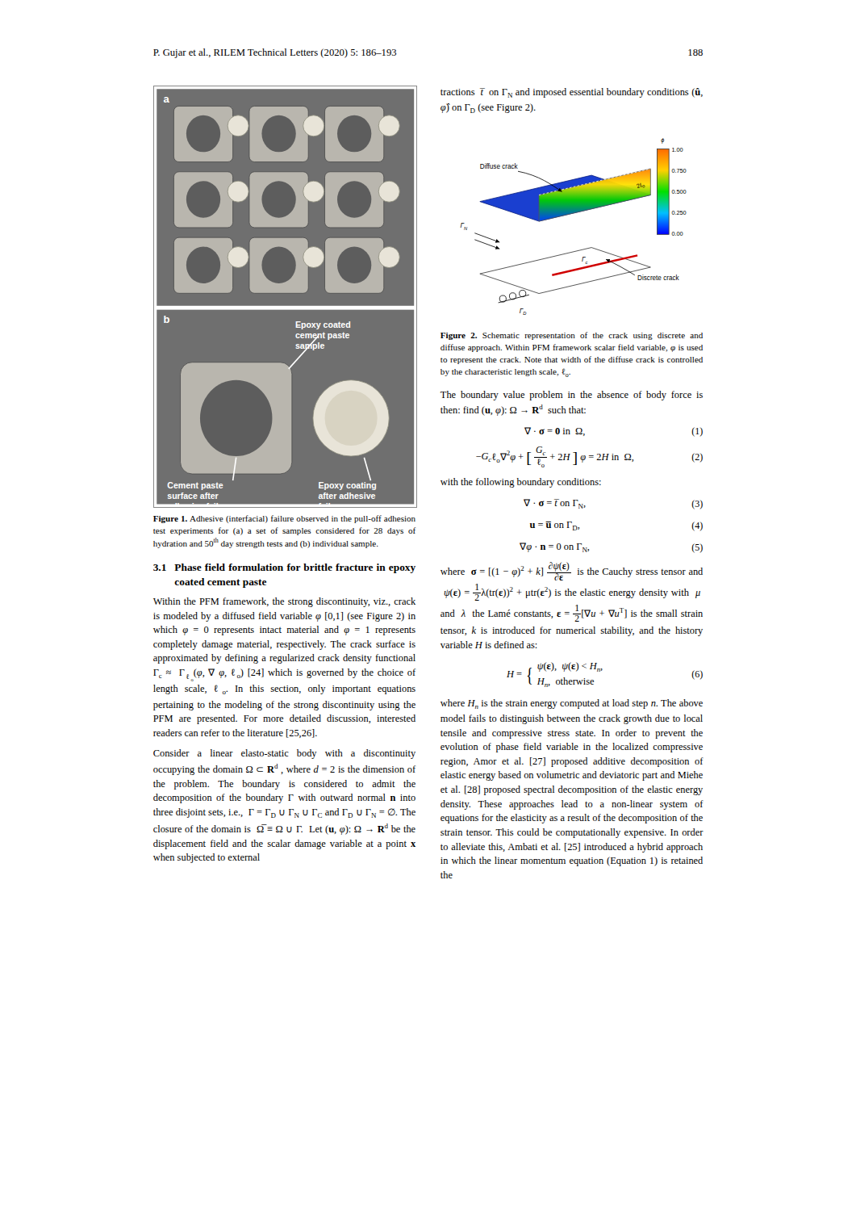P. Gujar et al., RILEM Technical Letters (2020) 5: 186–193
188
a b Epoxy coated cement paste sample Cement paste surface after adhesive failure Epoxy coating after adhesive failure
Figure 1. Adhesive (interfacial) failure observed in the pull-off adhesion test experiments for (a) a set of samples considered for 28 days of hydration and 50th day strength tests and (b) individual sample.
3.1 Phase field formulation for brittle fracture in epoxy coated cement paste
Within the PFM framework, the strong discontinuity, viz., crack is modeled by a diffused field variable φ [0,1] (see Figure 2) in which φ = 0 represents intact material and φ = 1 represents completely damage material, respectively. The crack surface is approximated by defining a regularized crack density functional Γc ≈ Γℓo(φ, ∇ φ, ℓo) [24] which is governed by the choice of length scale, ℓo. In this section, only important equations pertaining to the modeling of the strong discontinuity using the PFM are presented. For more detailed discussion, interested readers can refer to the literature [25,26].
Consider a linear elasto-static body with a discontinuity occupying the domain Ω ⊂ Rd , where d = 2 is the dimension of the problem. The boundary is considered to admit the decomposition of the boundary Γ with outward normal n into three disjoint sets, i.e., Γ = ΓD ∪ ΓN ∪ ΓC and ΓD ∪ ΓN = ∅. The closure of the domain is Ω̅ ≡ Ω ∪ Γ. Let (u, φ): Ω → Rd be the displacement field and the scalar damage variable at a point x when subjected to external
tractions t̅ on ΓN and imposed essential boundary conditions (û, φ̂) on ΓD (see Figure 2).
1.00 0.750 0.500 0.250 0.00 ϕ Diffuse crack 2ℓo Discrete crack Γc ΓN ΓD
Figure 2. Schematic representation of the crack using discrete and diffuse approach. Within PFM framework scalar field variable, φ is used to represent the crack. Note that width of the diffuse crack is controlled by the characteristic length scale, ℓo.
The boundary value problem in the absence of body force is then: find (u, φ): Ω → Rd such that:
∇ · σ = 0 in Ω,
(1)
−Gcℓo∇2φ + [ Gc ℓo + 2H ] φ = 2H in Ω,
(2)
with the following boundary conditions:
∇ · σ = t̅ on ΓN,
(3)
u = u̅ on ΓD,
(4)
∇φ · n = 0 on ΓN,
(5)
where σ = [(1 − φ)2 + k] ∂ψ(ε)∂ε is the Cauchy stress tensor and ψ(ε) = 12λ(tr(ε))2 + μtr(ε2) is the elastic energy density with μ and λ the Lamé constants, ε = 12[∇u + ∇uT] is the small strain tensor, k is introduced for numerical stability, and the history variable H is defined as:
H = { ψ(ε), ψ(ε) < Hn, Hn, otherwise
(6)
where Hn is the strain energy computed at load step n. The above model fails to distinguish between the crack growth due to local tensile and compressive stress state. In order to prevent the evolution of phase field variable in the localized compressive region, Amor et al. [27] proposed additive decomposition of elastic energy based on volumetric and deviatoric part and Miehe et al. [28] proposed spectral decomposition of the elastic energy density. These approaches lead to a non-linear system of equations for the elasticity as a result of the decomposition of the strain tensor. This could be computationally expensive. In order to alleviate this, Ambati et al. [25] introduced a hybrid approach in which the linear momentum equation (Equation 1) is retained the